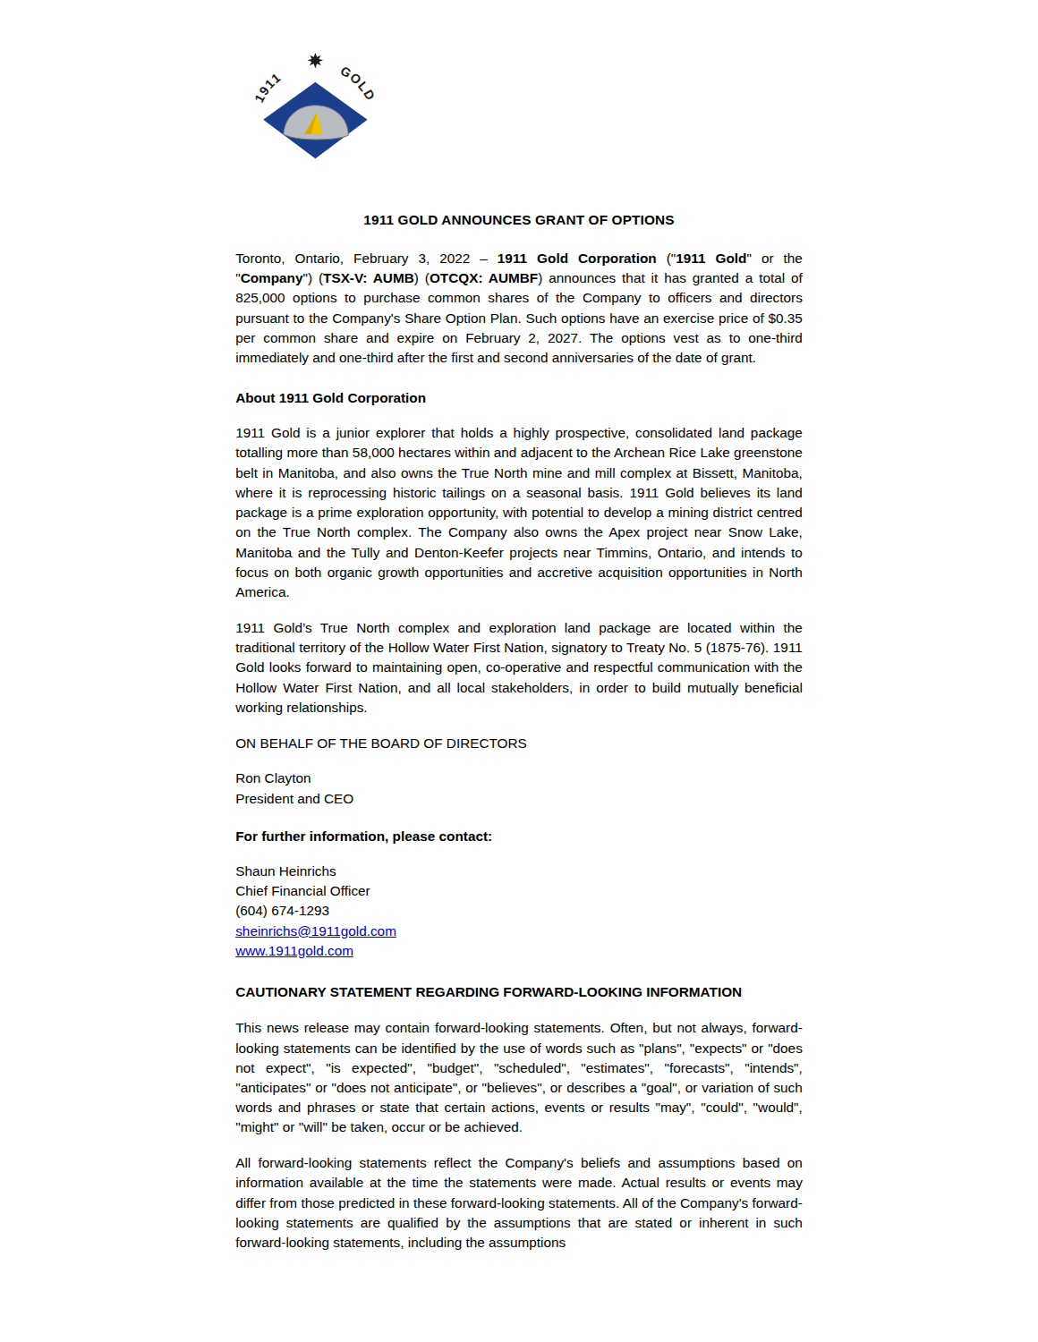1911 GOLD
1911 GOLD ANNOUNCES GRANT OF OPTIONS
Toronto, Ontario, February 3, 2022 – 1911 Gold Corporation ("1911 Gold" or the "Company") (TSX-V: AUMB) (OTCQX: AUMBF) announces that it has granted a total of 825,000 options to purchase common shares of the Company to officers and directors pursuant to the Company's Share Option Plan. Such options have an exercise price of $0.35 per common share and expire on February 2, 2027. The options vest as to one-third immediately and one-third after the first and second anniversaries of the date of grant.
About 1911 Gold Corporation
1911 Gold is a junior explorer that holds a highly prospective, consolidated land package totalling more than 58,000 hectares within and adjacent to the Archean Rice Lake greenstone belt in Manitoba, and also owns the True North mine and mill complex at Bissett, Manitoba, where it is reprocessing historic tailings on a seasonal basis. 1911 Gold believes its land package is a prime exploration opportunity, with potential to develop a mining district centred on the True North complex. The Company also owns the Apex project near Snow Lake, Manitoba and the Tully and Denton-Keefer projects near Timmins, Ontario, and intends to focus on both organic growth opportunities and accretive acquisition opportunities in North America.
1911 Gold’s True North complex and exploration land package are located within the traditional territory of the Hollow Water First Nation, signatory to Treaty No. 5 (1875-76). 1911 Gold looks forward to maintaining open, co-operative and respectful communication with the Hollow Water First Nation, and all local stakeholders, in order to build mutually beneficial working relationships.
ON BEHALF OF THE BOARD OF DIRECTORS
Ron Clayton
President and CEO
For further information, please contact:
Shaun Heinrichs
Chief Financial Officer
(604) 674-1293
sheinrichs@1911gold.com
www.1911gold.com
CAUTIONARY STATEMENT REGARDING FORWARD-LOOKING INFORMATION
This news release may contain forward-looking statements. Often, but not always, forward-looking statements can be identified by the use of words such as "plans", "expects" or "does not expect", "is expected", "budget", "scheduled", "estimates", "forecasts", "intends", "anticipates" or "does not anticipate", or "believes", or describes a "goal", or variation of such words and phrases or state that certain actions, events or results "may", "could", "would", "might" or "will" be taken, occur or be achieved.
All forward-looking statements reflect the Company's beliefs and assumptions based on information available at the time the statements were made. Actual results or events may differ from those predicted in these forward-looking statements. All of the Company's forward-looking statements are qualified by the assumptions that are stated or inherent in such forward-looking statements, including the assumptions